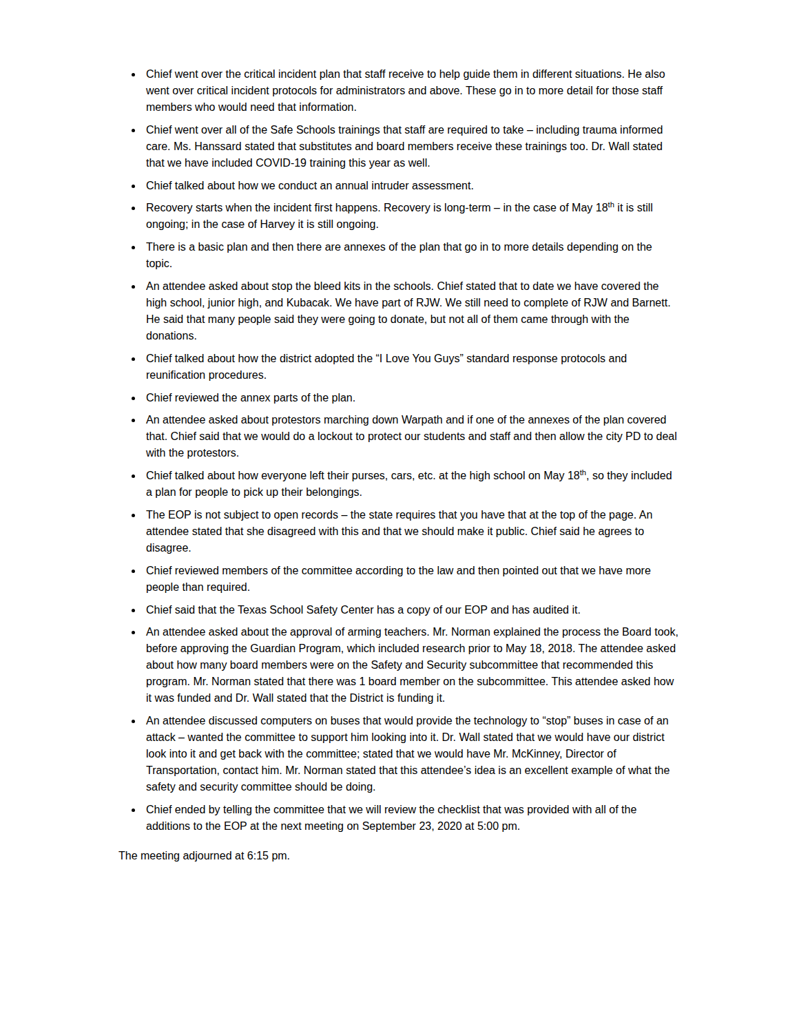Chief went over the critical incident plan that staff receive to help guide them in different situations. He also went over critical incident protocols for administrators and above. These go in to more detail for those staff members who would need that information.
Chief went over all of the Safe Schools trainings that staff are required to take – including trauma informed care. Ms. Hanssard stated that substitutes and board members receive these trainings too. Dr. Wall stated that we have included COVID-19 training this year as well.
Chief talked about how we conduct an annual intruder assessment.
Recovery starts when the incident first happens. Recovery is long-term – in the case of May 18th it is still ongoing; in the case of Harvey it is still ongoing.
There is a basic plan and then there are annexes of the plan that go in to more details depending on the topic.
An attendee asked about stop the bleed kits in the schools. Chief stated that to date we have covered the high school, junior high, and Kubacak. We have part of RJW. We still need to complete of RJW and Barnett. He said that many people said they were going to donate, but not all of them came through with the donations.
Chief talked about how the district adopted the “I Love You Guys” standard response protocols and reunification procedures.
Chief reviewed the annex parts of the plan.
An attendee asked about protestors marching down Warpath and if one of the annexes of the plan covered that. Chief said that we would do a lockout to protect our students and staff and then allow the city PD to deal with the protestors.
Chief talked about how everyone left their purses, cars, etc. at the high school on May 18th, so they included a plan for people to pick up their belongings.
The EOP is not subject to open records – the state requires that you have that at the top of the page. An attendee stated that she disagreed with this and that we should make it public. Chief said he agrees to disagree.
Chief reviewed members of the committee according to the law and then pointed out that we have more people than required.
Chief said that the Texas School Safety Center has a copy of our EOP and has audited it.
An attendee asked about the approval of arming teachers. Mr. Norman explained the process the Board took, before approving the Guardian Program, which included research prior to May 18, 2018. The attendee asked about how many board members were on the Safety and Security subcommittee that recommended this program. Mr. Norman stated that there was 1 board member on the subcommittee. This attendee asked how it was funded and Dr. Wall stated that the District is funding it.
An attendee discussed computers on buses that would provide the technology to “stop” buses in case of an attack – wanted the committee to support him looking into it. Dr. Wall stated that we would have our district look into it and get back with the committee; stated that we would have Mr. McKinney, Director of Transportation, contact him. Mr. Norman stated that this attendee’s idea is an excellent example of what the safety and security committee should be doing.
Chief ended by telling the committee that we will review the checklist that was provided with all of the additions to the EOP at the next meeting on September 23, 2020 at 5:00 pm.
The meeting adjourned at 6:15 pm.